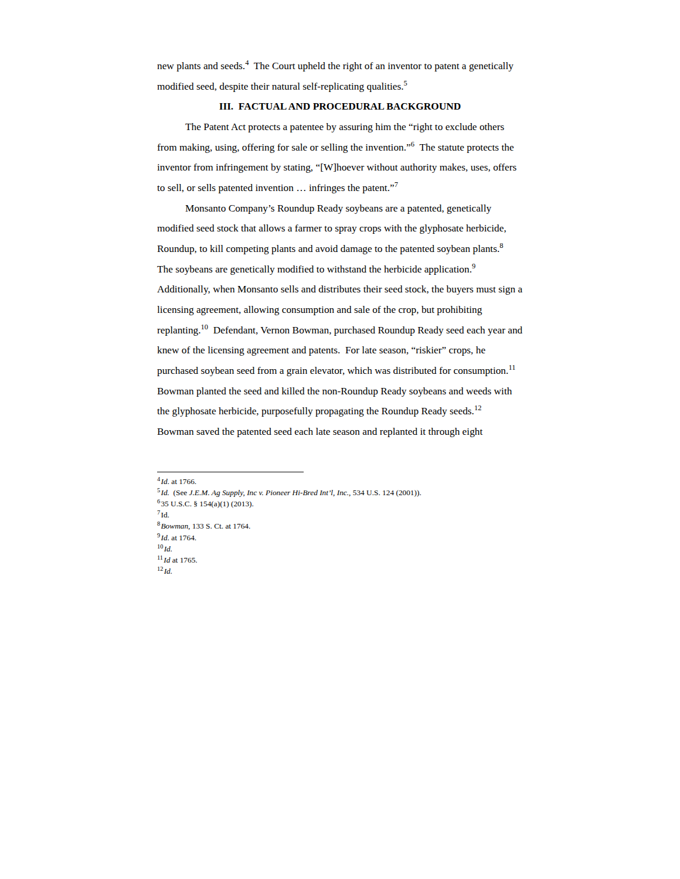new plants and seeds.4 The Court upheld the right of an inventor to patent a genetically modified seed, despite their natural self-replicating qualities.5
III. FACTUAL AND PROCEDURAL BACKGROUND
The Patent Act protects a patentee by assuring him the “right to exclude others from making, using, offering for sale or selling the invention.”6 The statute protects the inventor from infringement by stating, “[W]hoever without authority makes, uses, offers to sell, or sells patented invention … infringes the patent.”7
Monsanto Company’s Roundup Ready soybeans are a patented, genetically modified seed stock that allows a farmer to spray crops with the glyphosate herbicide, Roundup, to kill competing plants and avoid damage to the patented soybean plants.8 The soybeans are genetically modified to withstand the herbicide application.9 Additionally, when Monsanto sells and distributes their seed stock, the buyers must sign a licensing agreement, allowing consumption and sale of the crop, but prohibiting replanting.10 Defendant, Vernon Bowman, purchased Roundup Ready seed each year and knew of the licensing agreement and patents. For late season, “riskier” crops, he purchased soybean seed from a grain elevator, which was distributed for consumption.11 Bowman planted the seed and killed the non-Roundup Ready soybeans and weeds with the glyphosate herbicide, purposefully propagating the Roundup Ready seeds.12 Bowman saved the patented seed each late season and replanted it through eight
4 Id. at 1766.
5 Id. (See J.E.M. Ag Supply, Inc v. Pioneer Hi-Bred Int’l, Inc., 534 U.S. 124 (2001)).
635 U.S.C. § 154(a)(1) (2013).
7 Id.
8 Bowman, 133 S. Ct. at 1764.
9 Id. at 1764.
10 Id.
11 Id at 1765.
12 Id.